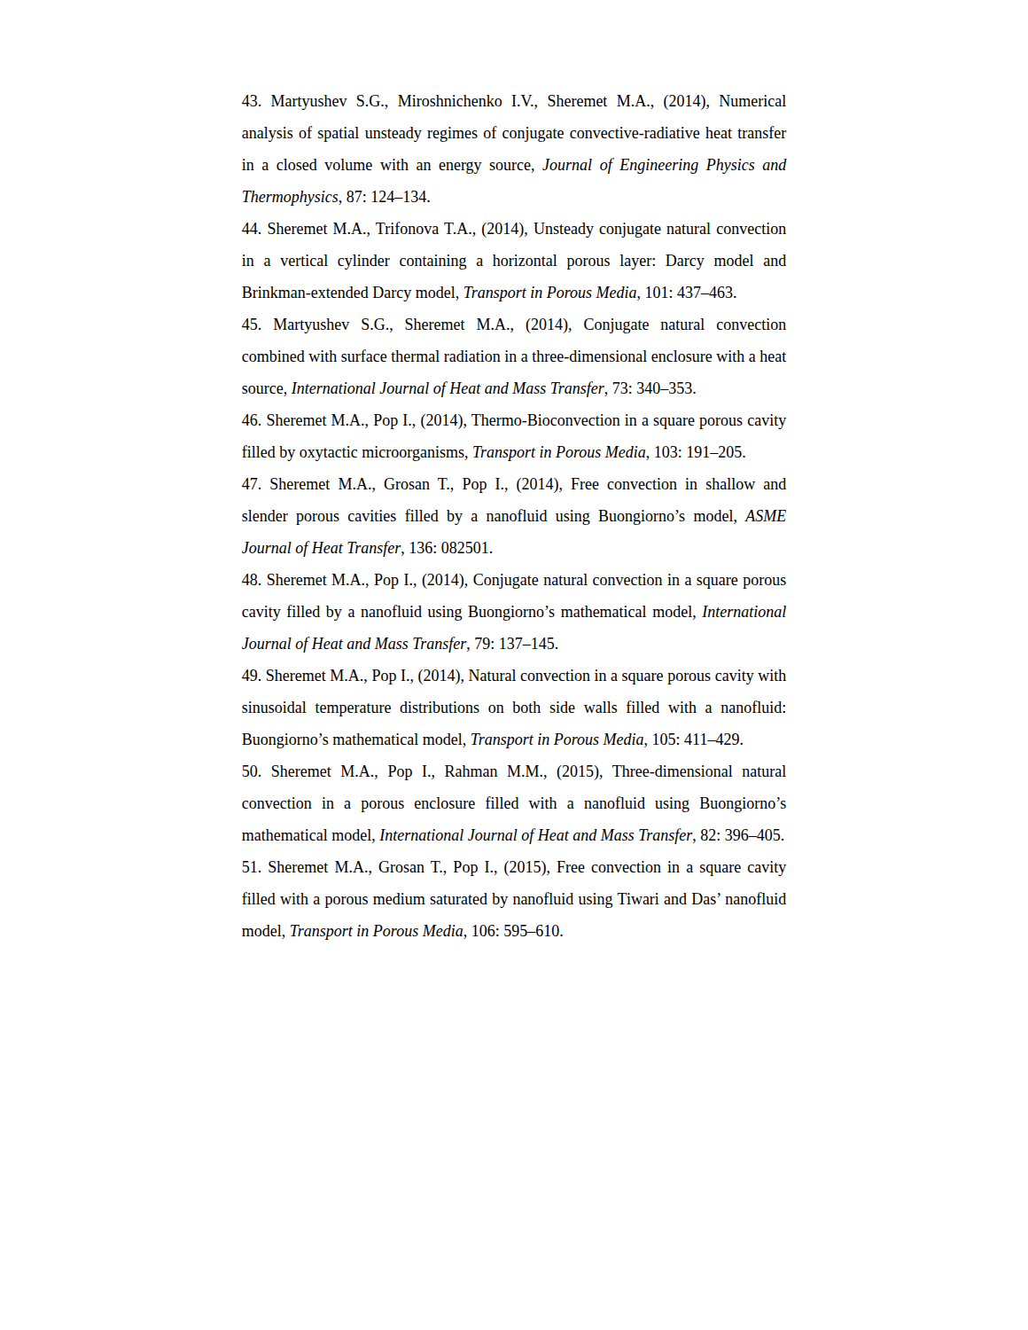43. Martyushev S.G., Miroshnichenko I.V., Sheremet M.A., (2014), Numerical analysis of spatial unsteady regimes of conjugate convective-radiative heat transfer in a closed volume with an energy source, Journal of Engineering Physics and Thermophysics, 87: 124–134.
44. Sheremet M.A., Trifonova T.A., (2014), Unsteady conjugate natural convection in a vertical cylinder containing a horizontal porous layer: Darcy model and Brinkman-extended Darcy model, Transport in Porous Media, 101: 437–463.
45. Martyushev S.G., Sheremet M.A., (2014), Conjugate natural convection combined with surface thermal radiation in a three-dimensional enclosure with a heat source, International Journal of Heat and Mass Transfer, 73: 340–353.
46. Sheremet M.A., Pop I., (2014), Thermo-Bioconvection in a square porous cavity filled by oxytactic microorganisms, Transport in Porous Media, 103: 191–205.
47. Sheremet M.A., Grosan T., Pop I., (2014), Free convection in shallow and slender porous cavities filled by a nanofluid using Buongiorno’s model, ASME Journal of Heat Transfer, 136: 082501.
48. Sheremet M.A., Pop I., (2014), Conjugate natural convection in a square porous cavity filled by a nanofluid using Buongiorno’s mathematical model, International Journal of Heat and Mass Transfer, 79: 137–145.
49. Sheremet M.A., Pop I., (2014), Natural convection in a square porous cavity with sinusoidal temperature distributions on both side walls filled with a nanofluid: Buongiorno’s mathematical model, Transport in Porous Media, 105: 411–429.
50. Sheremet M.A., Pop I., Rahman M.M., (2015), Three-dimensional natural convection in a porous enclosure filled with a nanofluid using Buongiorno’s mathematical model, International Journal of Heat and Mass Transfer, 82: 396–405.
51. Sheremet M.A., Grosan T., Pop I., (2015), Free convection in a square cavity filled with a porous medium saturated by nanofluid using Tiwari and Das’ nanofluid model, Transport in Porous Media, 106: 595–610.